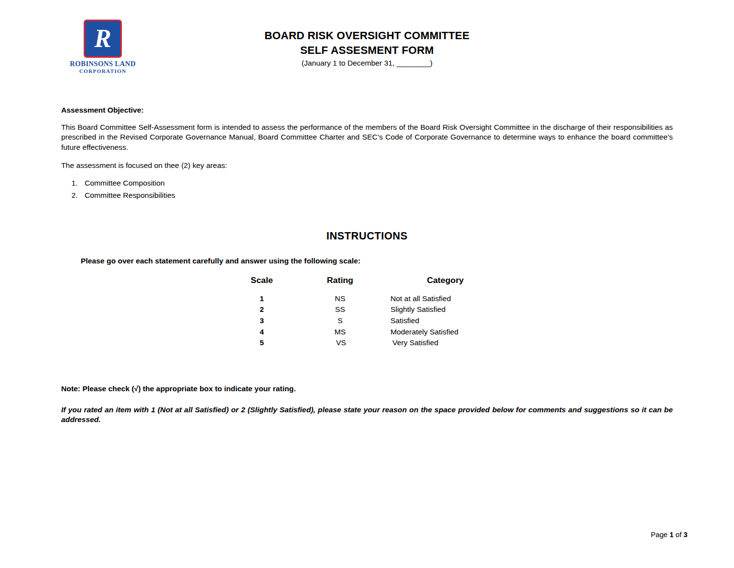ROBINSONS LAND
CORPORATION
BOARD RISK OVERSIGHT COMMITTEE
SELF ASSESMENT FORM
(January 1 to December 31, ________)
Assessment Objective:
This Board Committee Self-Assessment form is intended to assess the performance of the members of the Board Risk Oversight Committee in the discharge of their responsibilities as prescribed in the Revised Corporate Governance Manual, Board Committee Charter and SEC’s Code of Corporate Governance to determine ways to enhance the board committee’s future effectiveness.
The assessment is focused on thee (2) key areas:
Committee Composition
Committee Responsibilities
INSTRUCTIONS
Please go over each statement carefully and answer using the following scale:
| Scale | Rating | Category |
| --- | --- | --- |
| 1 | NS | Not at all Satisfied |
| 2 | SS | Slightly Satisfied |
| 3 | S | Satisfied |
| 4 | MS | Moderately Satisfied |
| 5 | VS | Very Satisfied |
Note: Please check (√) the appropriate box to indicate your rating.
If you rated an item with 1 (Not at all Satisfied) or 2 (Slightly Satisfied), please state your reason on the space provided below for comments and suggestions so it can be addressed.
Page 1 of 3